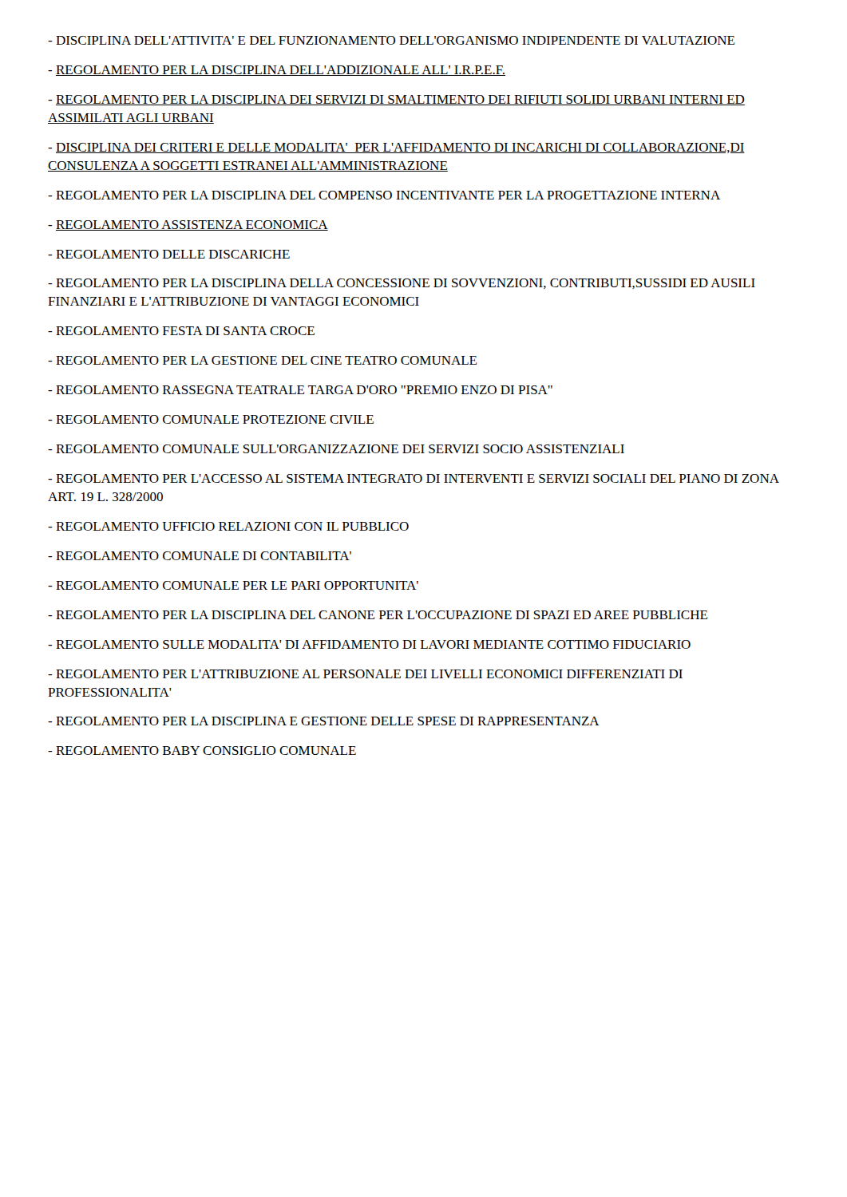- DISCIPLINA DELL'ATTIVITA' E DEL FUNZIONAMENTO DELL'ORGANISMO INDIPENDENTE DI VALUTAZIONE
- REGOLAMENTO PER LA DISCIPLINA DELL'ADDIZIONALE ALL' I.R.P.E.F.
- REGOLAMENTO PER LA DISCIPLINA DEI SERVIZI DI SMALTIMENTO DEI RIFIUTI SOLIDI URBANI INTERNI ED ASSIMILATI AGLI URBANI
- DISCIPLINA DEI CRITERI E DELLE MODALITA' PER L'AFFIDAMENTO DI INCARICHI DI COLLABORAZIONE,DI CONSULENZA A SOGGETTI ESTRANEI ALL'AMMINISTRAZIONE
- REGOLAMENTO PER LA DISCIPLINA DEL COMPENSO INCENTIVANTE PER LA PROGETTAZIONE INTERNA
- REGOLAMENTO ASSISTENZA ECONOMICA
- REGOLAMENTO DELLE DISCARICHE
- REGOLAMENTO PER LA DISCIPLINA DELLA CONCESSIONE DI SOVVENZIONI, CONTRIBUTI,SUSSIDI ED AUSILI FINANZIARI E L'ATTRIBUZIONE DI VANTAGGI ECONOMICI
- REGOLAMENTO FESTA DI SANTA CROCE
- REGOLAMENTO PER LA GESTIONE DEL CINE TEATRO COMUNALE
- REGOLAMENTO RASSEGNA TEATRALE TARGA D'ORO "PREMIO ENZO DI PISA"
- REGOLAMENTO COMUNALE PROTEZIONE CIVILE
- REGOLAMENTO COMUNALE SULL'ORGANIZZAZIONE DEI SERVIZI SOCIO ASSISTENZIALI
- REGOLAMENTO PER L'ACCESSO AL SISTEMA INTEGRATO DI INTERVENTI E SERVIZI SOCIALI DEL PIANO DI ZONA ART. 19 L. 328/2000
- REGOLAMENTO UFFICIO RELAZIONI CON IL PUBBLICO
- REGOLAMENTO COMUNALE DI CONTABILITA'
- REGOLAMENTO COMUNALE PER LE PARI OPPORTUNITA'
- REGOLAMENTO PER LA DISCIPLINA DEL CANONE PER L'OCCUPAZIONE DI SPAZI ED AREE PUBBLICHE
- REGOLAMENTO SULLE MODALITA' DI AFFIDAMENTO DI LAVORI MEDIANTE COTTIMO FIDUCIARIO
- REGOLAMENTO PER L'ATTRIBUZIONE AL PERSONALE DEI LIVELLI ECONOMICI DIFFERENZIATI DI PROFESSIONALITA'
- REGOLAMENTO PER LA DISCIPLINA E GESTIONE DELLE SPESE DI RAPPRESENTANZA
- REGOLAMENTO BABY CONSIGLIO COMUNALE